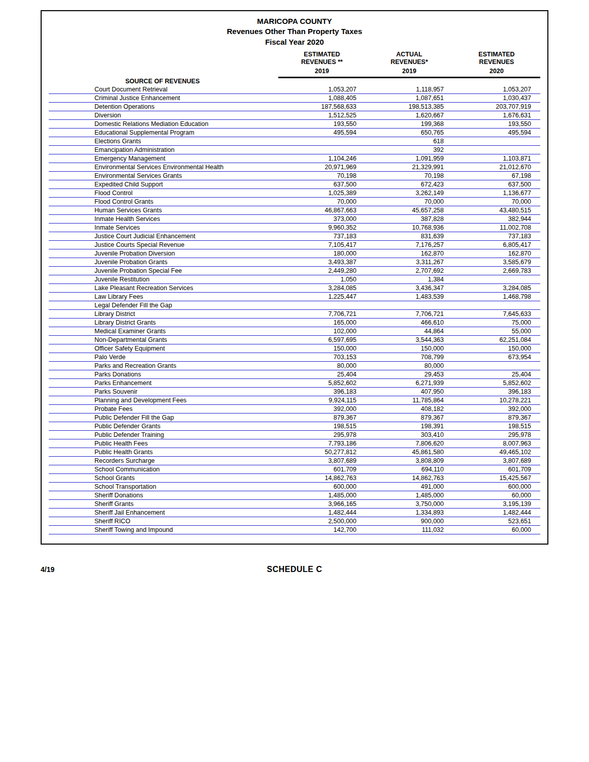MARICOPA COUNTY
Revenues Other Than Property Taxes
Fiscal Year 2020
| | ESTIMATED REVENUES ** | ACTUAL REVENUES* | ESTIMATED REVENUES |
| --- | --- | --- | --- |
| 2019 | 2019 | 2020 |
| SOURCE OF REVENUES | | | |
| Court Document Retrieval | 1,053,207 | 1,118,957 | 1,053,207 |
| Criminal Justice Enhancement | 1,088,405 | 1,087,651 | 1,030,437 |
| Detention Operations | 187,568,633 | 198,513,385 | 203,707,919 |
| Diversion | 1,512,525 | 1,620,667 | 1,676,631 |
| Domestic Relations Mediation Education | 193,550 | 199,368 | 193,550 |
| Educational Supplemental Program | 495,594 | 650,765 | 495,594 |
| Elections Grants | | 618 | |
| Emancipation Administration | | 392 | |
| Emergency Management | 1,104,246 | 1,091,959 | 1,103,871 |
| Environmental Services Environmental Health | 20,971,969 | 21,329,991 | 21,012,670 |
| Environmental Services Grants | 70,198 | 70,198 | 67,198 |
| Expedited Child Support | 637,500 | 672,423 | 637,500 |
| Flood Control | 1,025,389 | 3,262,149 | 1,136,677 |
| Flood Control Grants | 70,000 | 70,000 | 70,000 |
| Human Services Grants | 46,867,663 | 45,657,258 | 43,480,515 |
| Inmate Health Services | 373,000 | 387,828 | 382,944 |
| Inmate Services | 9,960,352 | 10,768,936 | 11,002,708 |
| Justice Court Judicial Enhancement | 737,183 | 831,639 | 737,183 |
| Justice Courts Special Revenue | 7,105,417 | 7,176,257 | 6,805,417 |
| Juvenile Probation Diversion | 180,000 | 162,870 | 162,870 |
| Juvenile Probation Grants | 3,493,387 | 3,311,267 | 3,585,679 |
| Juvenile Probation Special Fee | 2,449,280 | 2,707,692 | 2,669,783 |
| Juvenile Restitution | 1,050 | 1,384 | |
| Lake Pleasant Recreation Services | 3,284,085 | 3,436,347 | 3,284,085 |
| Law Library Fees | 1,225,447 | 1,483,539 | 1,468,798 |
| Legal Defender Fill the Gap | | | |
| Library District | 7,706,721 | 7,706,721 | 7,645,633 |
| Library District Grants | 165,000 | 466,610 | 75,000 |
| Medical Examiner Grants | 102,000 | 44,864 | 55,000 |
| Non-Departmental Grants | 6,597,695 | 3,544,363 | 62,251,084 |
| Officer Safety Equipment | 150,000 | 150,000 | 150,000 |
| Palo Verde | 703,153 | 708,799 | 673,954 |
| Parks and Recreation Grants | 80,000 | 80,000 | |
| Parks Donations | 25,404 | 29,453 | 25,404 |
| Parks Enhancement | 5,852,602 | 6,271,939 | 5,852,602 |
| Parks Souvenir | 396,183 | 407,950 | 396,183 |
| Planning and Development Fees | 9,924,115 | 11,785,864 | 10,278,221 |
| Probate Fees | 392,000 | 408,182 | 392,000 |
| Public Defender Fill the Gap | 879,367 | 879,367 | 879,367 |
| Public Defender Grants | 198,515 | 198,391 | 198,515 |
| Public Defender Training | 295,978 | 303,410 | 295,978 |
| Public Health Fees | 7,793,186 | 7,806,620 | 8,007,963 |
| Public Health Grants | 50,277,812 | 45,861,580 | 49,465,102 |
| Recorders Surcharge | 3,807,689 | 3,808,809 | 3,807,689 |
| School Communication | 601,709 | 694,110 | 601,709 |
| School Grants | 14,862,763 | 14,862,763 | 15,425,567 |
| School Transportation | 600,000 | 491,000 | 600,000 |
| Sheriff Donations | 1,485,000 | 1,485,000 | 60,000 |
| Sheriff Grants | 3,966,165 | 3,750,000 | 3,195,139 |
| Sheriff Jail Enhancement | 1,482,444 | 1,334,893 | 1,482,444 |
| Sheriff RICO | 2,500,000 | 900,000 | 523,651 |
| Sheriff Towing and Impound | 142,700 | 111,032 | 60,000 |
4/19
SCHEDULE C